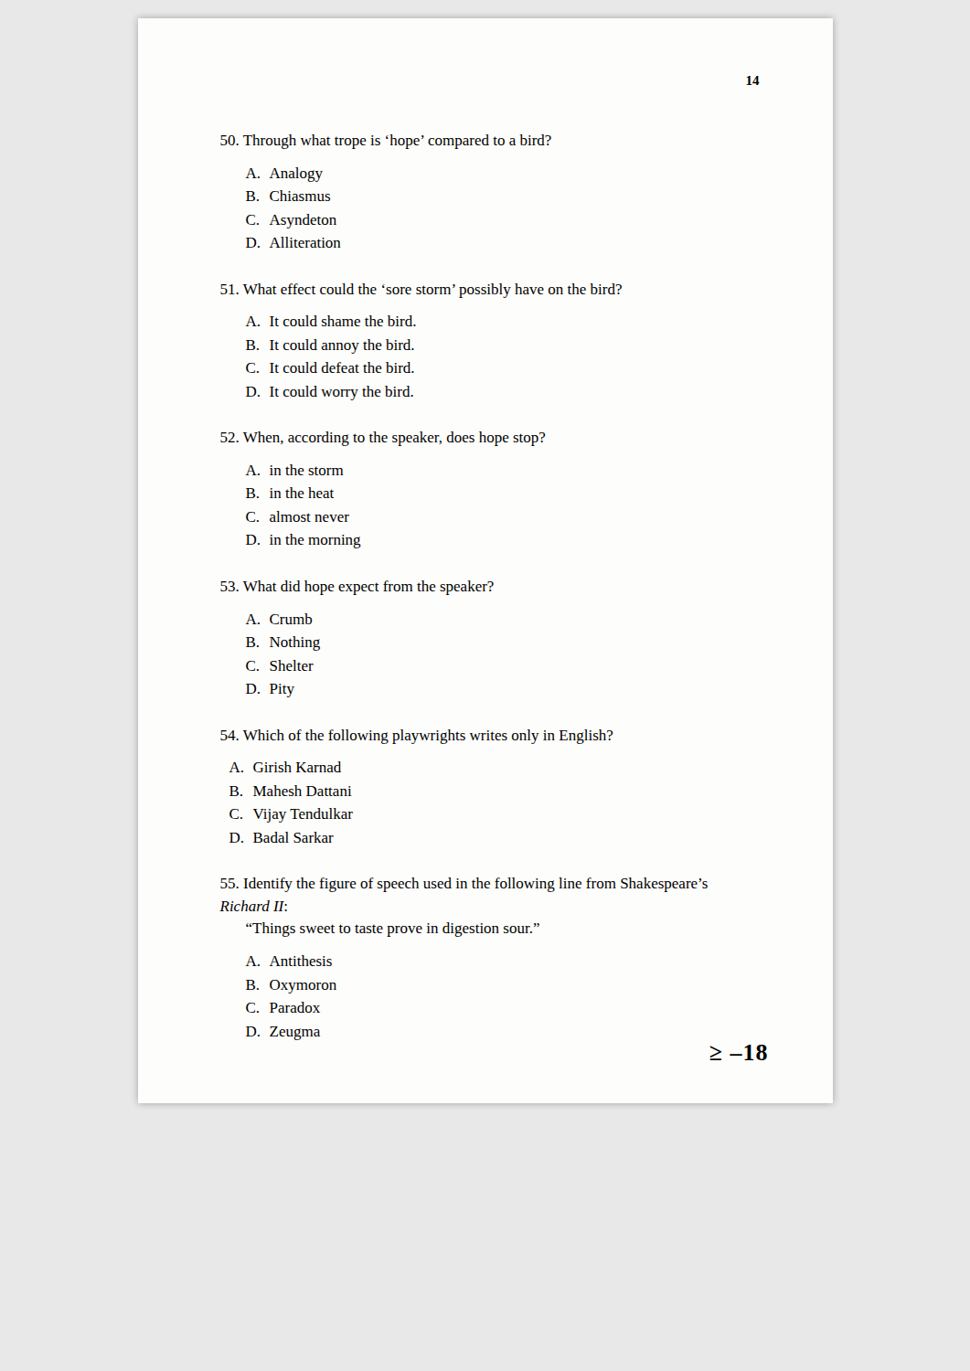14
50. Through what trope is ‘hope’ compared to a bird?
A. Analogy
B. Chiasmus
C. Asyndeton
D. Alliteration
51. What effect could the ‘sore storm’ possibly have on the bird?
A. It could shame the bird.
B. It could annoy the bird.
C. It could defeat the bird.
D. It could worry the bird.
52. When, according to the speaker, does hope stop?
A. in the storm
B. in the heat
C. almost never
D. in the morning
53. What did hope expect from the speaker?
A. Crumb
B. Nothing
C. Shelter
D. Pity
54. Which of the following playwrights writes only in English?
A. Girish Karnad
B. Mahesh Dattani
C. Vijay Tendulkar
D. Badal Sarkar
55. Identify the figure of speech used in the following line from Shakespeare’s Richard II: “Things sweet to taste prove in digestion sour.”
A. Antithesis
B. Oxymoron
C. Paradox
D. Zeugma
≥ –18